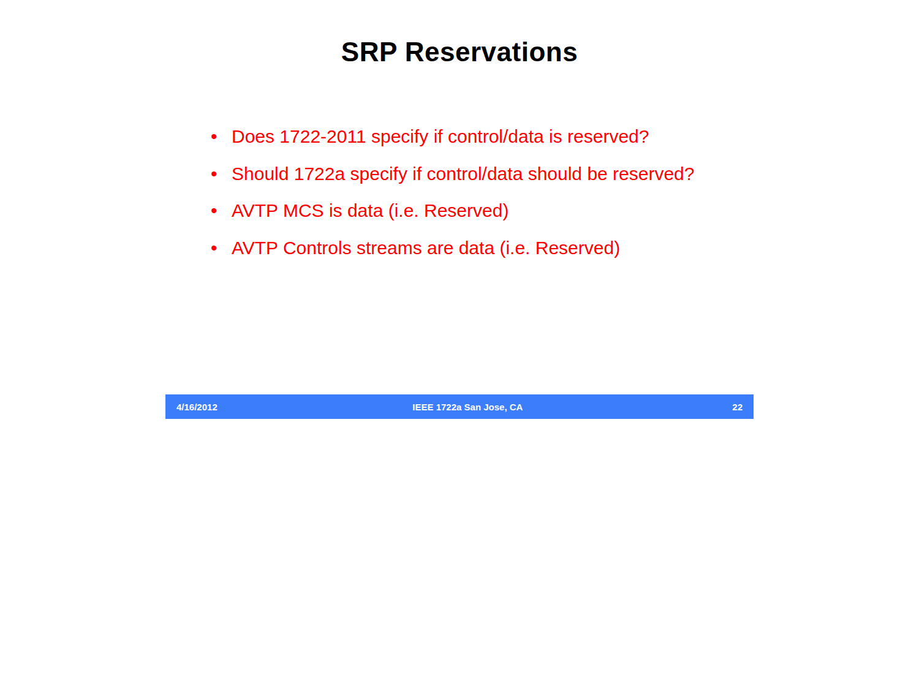SRP Reservations
Does 1722-2011 specify if control/data is reserved?
Should 1722a specify if control/data should be reserved?
AVTP MCS is data (i.e. Reserved)
AVTP Controls streams are data (i.e. Reserved)
4/16/2012 IEEE 1722a San Jose, CA 22